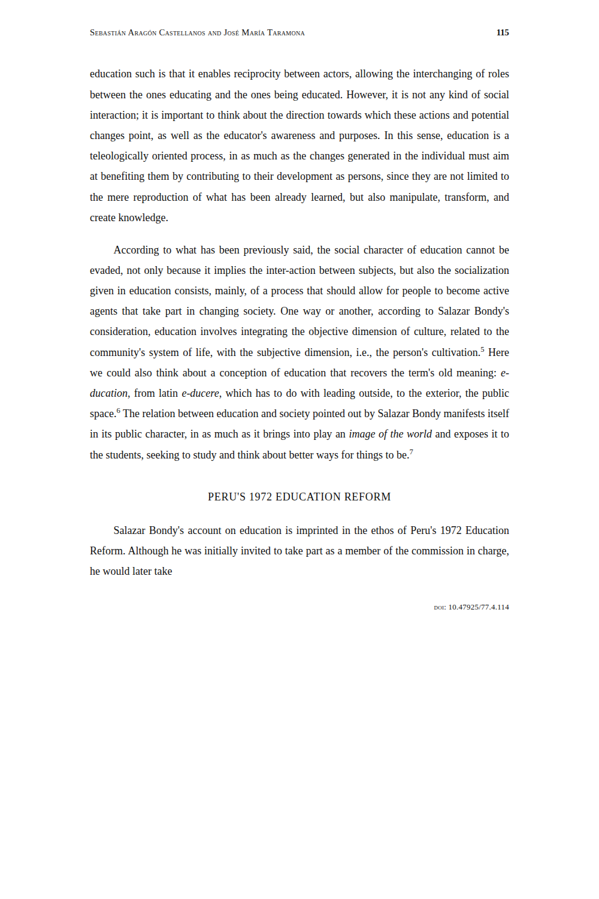Sebastián Aragón Castellanos and José María Taramona 115
education such is that it enables reciprocity between actors, allowing the interchanging of roles between the ones educating and the ones being educated. However, it is not any kind of social interaction; it is important to think about the direction towards which these actions and potential changes point, as well as the educator's awareness and purposes. In this sense, education is a teleologically oriented process, in as much as the changes generated in the individual must aim at benefiting them by contributing to their development as persons, since they are not limited to the mere reproduction of what has been already learned, but also manipulate, transform, and create knowledge.
According to what has been previously said, the social character of education cannot be evaded, not only because it implies the inter-action between subjects, but also the socialization given in education consists, mainly, of a process that should allow for people to become active agents that take part in changing society. One way or another, according to Salazar Bondy's consideration, education involves integrating the objective dimension of culture, related to the community's system of life, with the subjective dimension, i.e., the person's cultivation.5 Here we could also think about a conception of education that recovers the term's old meaning: e-ducation, from latin e-ducere, which has to do with leading outside, to the exterior, the public space.6 The relation between education and society pointed out by Salazar Bondy manifests itself in its public character, in as much as it brings into play an image of the world and exposes it to the students, seeking to study and think about better ways for things to be.7
Peru's 1972 Education Reform
Salazar Bondy's account on education is imprinted in the ethos of Peru's 1972 Education Reform. Although he was initially invited to take part as a member of the commission in charge, he would later take
doi: 10.47925/77.4.114